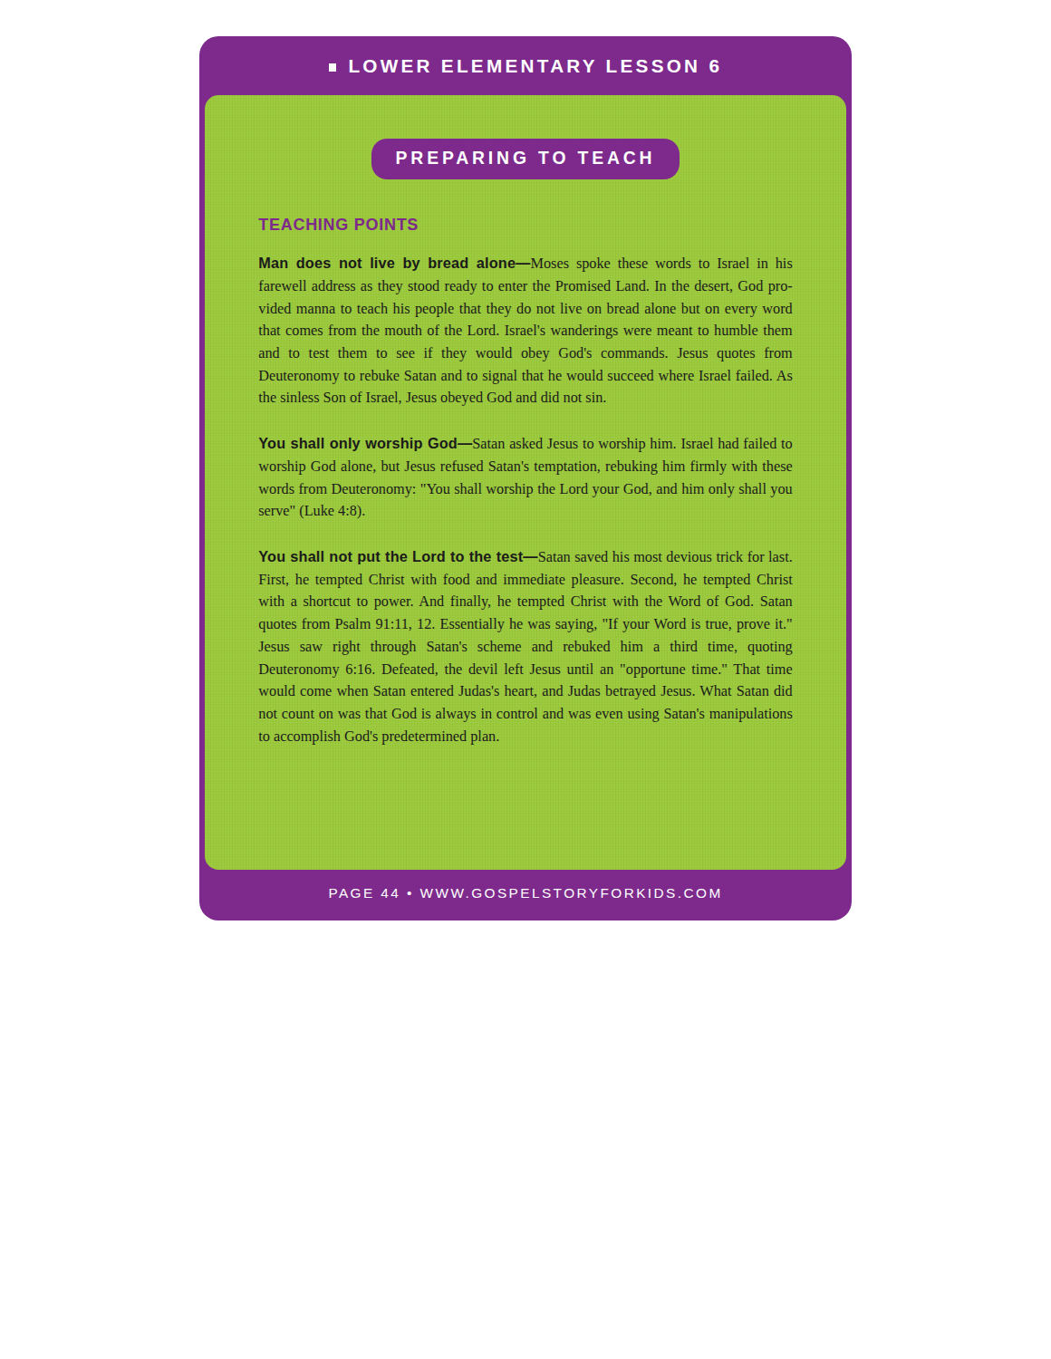LOWER ELEMENTARY LESSON 6
PREPARING TO TEACH
TEACHING POINTS
Man does not live by bread alone—Moses spoke these words to Israel in his farewell address as they stood ready to enter the Promised Land. In the desert, God provided manna to teach his people that they do not live on bread alone but on every word that comes from the mouth of the Lord. Israel's wanderings were meant to humble them and to test them to see if they would obey God's commands. Jesus quotes from Deuteronomy to rebuke Satan and to signal that he would succeed where Israel failed. As the sinless Son of Israel, Jesus obeyed God and did not sin.
You shall only worship God—Satan asked Jesus to worship him. Israel had failed to worship God alone, but Jesus refused Satan's temptation, rebuking him firmly with these words from Deuteronomy: "You shall worship the Lord your God, and him only shall you serve" (Luke 4:8).
You shall not put the Lord to the test—Satan saved his most devious trick for last. First, he tempted Christ with food and immediate pleasure. Second, he tempted Christ with a shortcut to power. And finally, he tempted Christ with the Word of God. Satan quotes from Psalm 91:11, 12. Essentially he was saying, "If your Word is true, prove it." Jesus saw right through Satan's scheme and rebuked him a third time, quoting Deuteronomy 6:16. Defeated, the devil left Jesus until an "opportune time." That time would come when Satan entered Judas's heart, and Judas betrayed Jesus. What Satan did not count on was that God is always in control and was even using Satan's manipulations to accomplish God's predetermined plan.
PAGE 44 • WWW.GOSPELSTORYFORKIDS.COM